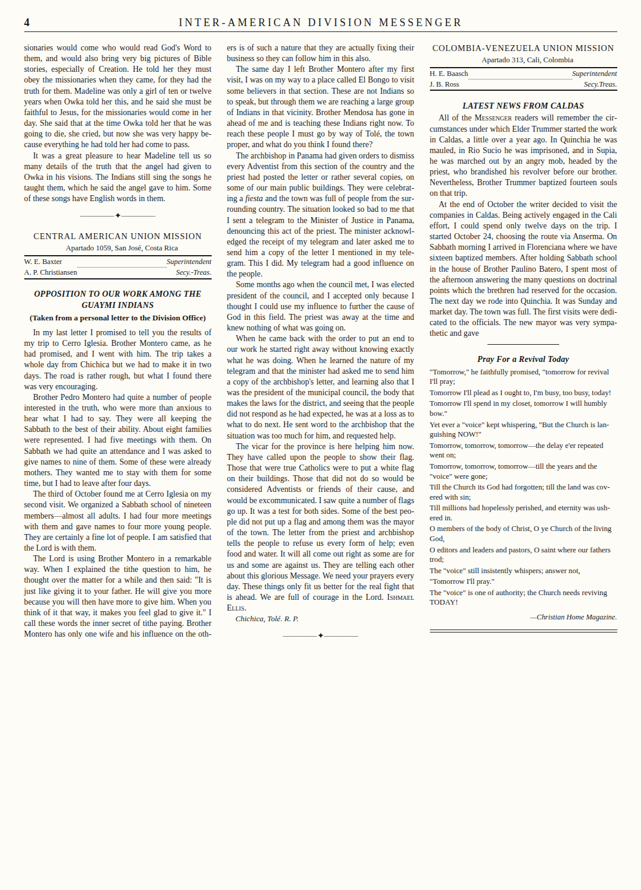4
Inter-American Division Messenger
sionaries would come who would read God's Word to them, and would also bring very big pictures of Bible stories, especially of Creation. He told her they must obey the missionaries when they came, for they had the truth for them. Madeline was only a girl of ten or twelve years when Owka told her this, and he said she must be faithful to Jesus, for the missionaries would come in her day. She said that at the time Owka told her that he was going to die, she cried, but now she was very happy because everything he had told her had come to pass.
It was a great pleasure to hear Madeline tell us so many details of the truth that the angel had given to Owka in his visions. The Indians still sing the songs he taught them, which he said the angel gave to him. Some of these songs have English words in them.
Central American Union Mission
Apartado 1059, San José, Costa Rica
| W. E. Baxter | | Superintendent |
| A. P. Christiansen | | Secy.-Treas. |
Opposition to Our Work Among the Guaymi Indians
(Taken from a personal letter to the Division Office)
In my last letter I promised to tell you the results of my trip to Cerro Iglesia. Brother Montero came, as he had promised, and I went with him. The trip takes a whole day from Chichica but we had to make it in two days. The road is rather rough, but what I found there was very encouraging.
Brother Pedro Montero had quite a number of people interested in the truth, who were more than anxious to hear what I had to say. They were all keeping the Sabbath to the best of their ability. About eight families were represented. I had five meetings with them. On Sabbath we had quite an attendance and I was asked to give names to nine of them. Some of these were already mothers. They wanted me to stay with them for some time, but I had to leave after four days.
The third of October found me at Cerro Iglesia on my second visit. We organized a Sabbath school of nineteen members—almost all adults. I had four more meetings with them and gave names to four more young people. They are certainly a fine lot of people. I am satisfied that the Lord is with them.
The Lord is using Brother Montero in a remarkable way. When I explained the tithe question to him, he thought over the matter for a while and then said: "It is just like giving it to your father. He will give you more because you will then have more to give him. When you think of it that way, it makes you feel glad to give it." I call these words the inner secret of tithe paying. Brother Montero has only one wife and his influence on the others is of such a nature that they are actually fixing their business so they can follow him in this also.
The same day I left Brother Montero after my first visit, I was on my way to a place called El Bongo to visit some believers in that section. These are not Indians so to speak, but through them we are reaching a large group of Indians in that vicinity. Brother Mendosa has gone in ahead of me and is teaching these Indians right now. To reach these people I must go by way of Tolé, the town proper, and what do you think I found there?
The archbishop in Panama had given orders to dismiss every Adventist from this section of the country and the priest had posted the letter or rather several copies, on some of our main public buildings. They were celebrating a fiesta and the town was full of people from the surrounding country. The situation looked so bad to me that I sent a telegram to the Minister of Justice in Panama, denouncing this act of the priest. The minister acknowledged the receipt of my telegram and later asked me to send him a copy of the letter I mentioned in my telegram. This I did. My telegram had a good influence on the people.
Some months ago when the council met, I was elected president of the council, and I accepted only because I thought I could use my influence to further the cause of God in this field. The priest was away at the time and knew nothing of what was going on.
When he came back with the order to put an end to our work he started right away without knowing exactly what he was doing. When he learned the nature of my telegram and that the minister had asked me to send him a copy of the archbishop's letter, and learning also that I was the president of the municipal council, the body that makes the laws for the district, and seeing that the people did not respond as he had expected, he was at a loss as to what to do next. He sent word to the archbishop that the situation was too much for him, and requested help.
The vicar for the province is here helping him now. They have called upon the people to show their flag. Those that were true Catholics were to put a white flag on their buildings. Those that did not do so would be considered Adventists or friends of their cause, and would be excommunicated. I saw quite a number of flags go up. It was a test for both sides. Some of the best people did not put up a flag and among them was the mayor of the town. The letter from the priest and archbishop tells the people to refuse us every form of help; even food and water. It will all come out right as some are for us and some are against us. They are telling each other about this glorious Message. We need your prayers every day. These things only fit us better for the real fight that is ahead. We are full of courage in the Lord. Ishmael Ellis.
Chichica, Tolé. R. P.
Colombia-Venezuela Union Mission
Apartado 313, Cali, Colombia
| H. E. Baasch | | Superintendent |
| J. B. Ross | | Secy.Treas. |
Latest News from Caldas
All of the Messenger readers will remember the circumstances under which Elder Trummer started the work in Caldas, a little over a year ago. In Quinchia he was mauled, in Rio Sucio he was imprisoned, and in Supia, he was marched out by an angry mob, headed by the priest, who brandished his revolver before our brother. Nevertheless, Brother Trummer baptized fourteen souls on that trip.
At the end of October the writer decided to visit the companies in Caldas. Being actively engaged in the Cali effort, I could spend only twelve days on the trip. I started October 24, choosing the route via Anserma. On Sabbath morning I arrived in Florenciana where we have sixteen baptized members. After holding Sabbath school in the house of Brother Paulino Batero, I spent most of the afternoon answering the many questions on doctrinal points which the brethren had reserved for the occasion. The next day we rode into Quinchia. It was Sunday and market day. The town was full. The first visits were dedicated to the officials. The new mayor was very sympathetic and gave
Pray For a Revival Today
"Tomorrow," he faithfully promised, "tomorrow for revival I'll pray;
Tomorrow I'll plead as I ought to, I'm busy, too busy, today!
Tomorrow I'll spend in my closet, tomorrow I will humbly bow."
Yet ever a "voice" kept whispering, "But the Church is languishing NOW!"
Tomorrow, tomorrow, tomorrow—the delay e'er repeated went on;
Tomorrow, tomorrow, tomorrow—till the years and the "voice" were gone;
Till the Church its God had forgotten; till the land was covered with sin;
Till millions had hopelessly perished, and eternity was ushered in.
O members of the body of Christ, O ye Church of the living God,
O editors and leaders and pastors, O saint where our fathers trod;
The "voice" still insistently whispers; answer not,
"Tomorrow I'll pray."
The "voice" is one of authority; the Church needs reviving TODAY!
—Christian Home Magazine.